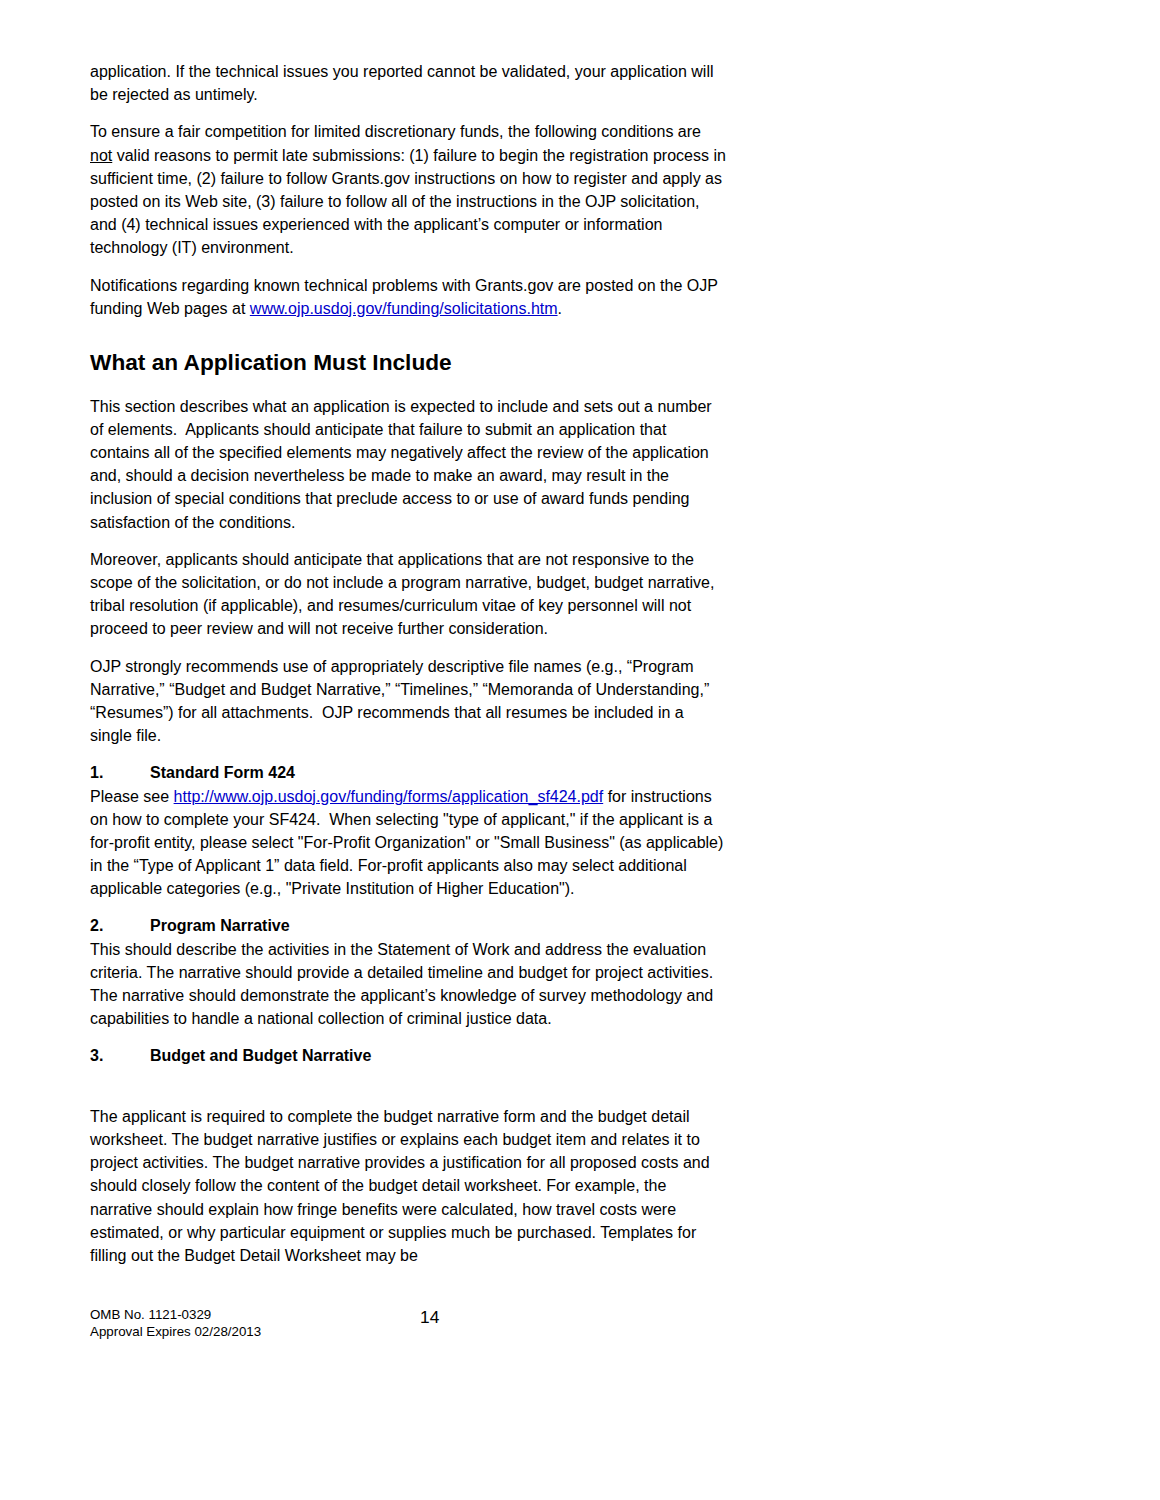application. If the technical issues you reported cannot be validated, your application will be rejected as untimely.
To ensure a fair competition for limited discretionary funds, the following conditions are not valid reasons to permit late submissions: (1) failure to begin the registration process in sufficient time, (2) failure to follow Grants.gov instructions on how to register and apply as posted on its Web site, (3) failure to follow all of the instructions in the OJP solicitation, and (4) technical issues experienced with the applicant’s computer or information technology (IT) environment.
Notifications regarding known technical problems with Grants.gov are posted on the OJP funding Web pages at www.ojp.usdoj.gov/funding/solicitations.htm.
What an Application Must Include
This section describes what an application is expected to include and sets out a number of elements. Applicants should anticipate that failure to submit an application that contains all of the specified elements may negatively affect the review of the application and, should a decision nevertheless be made to make an award, may result in the inclusion of special conditions that preclude access to or use of award funds pending satisfaction of the conditions.
Moreover, applicants should anticipate that applications that are not responsive to the scope of the solicitation, or do not include a program narrative, budget, budget narrative, tribal resolution (if applicable), and resumes/curriculum vitae of key personnel will not proceed to peer review and will not receive further consideration.
OJP strongly recommends use of appropriately descriptive file names (e.g., “Program Narrative,” “Budget and Budget Narrative,” “Timelines,” “Memoranda of Understanding,” “Resumes”) for all attachments. OJP recommends that all resumes be included in a single file.
1. Standard Form 424
Please see http://www.ojp.usdoj.gov/funding/forms/application_sf424.pdf for instructions on how to complete your SF424. When selecting "type of applicant," if the applicant is a for-profit entity, please select "For-Profit Organization" or "Small Business" (as applicable) in the “Type of Applicant 1” data field. For-profit applicants also may select additional applicable categories (e.g., "Private Institution of Higher Education").
2. Program Narrative
This should describe the activities in the Statement of Work and address the evaluation criteria. The narrative should provide a detailed timeline and budget for project activities. The narrative should demonstrate the applicant’s knowledge of survey methodology and capabilities to handle a national collection of criminal justice data.
3. Budget and Budget Narrative
The applicant is required to complete the budget narrative form and the budget detail worksheet. The budget narrative justifies or explains each budget item and relates it to project activities. The budget narrative provides a justification for all proposed costs and should closely follow the content of the budget detail worksheet. For example, the narrative should explain how fringe benefits were calculated, how travel costs were estimated, or why particular equipment or supplies much be purchased. Templates for filling out the Budget Detail Worksheet may be
OMB No. 1121-0329
Approval Expires 02/28/2013 14